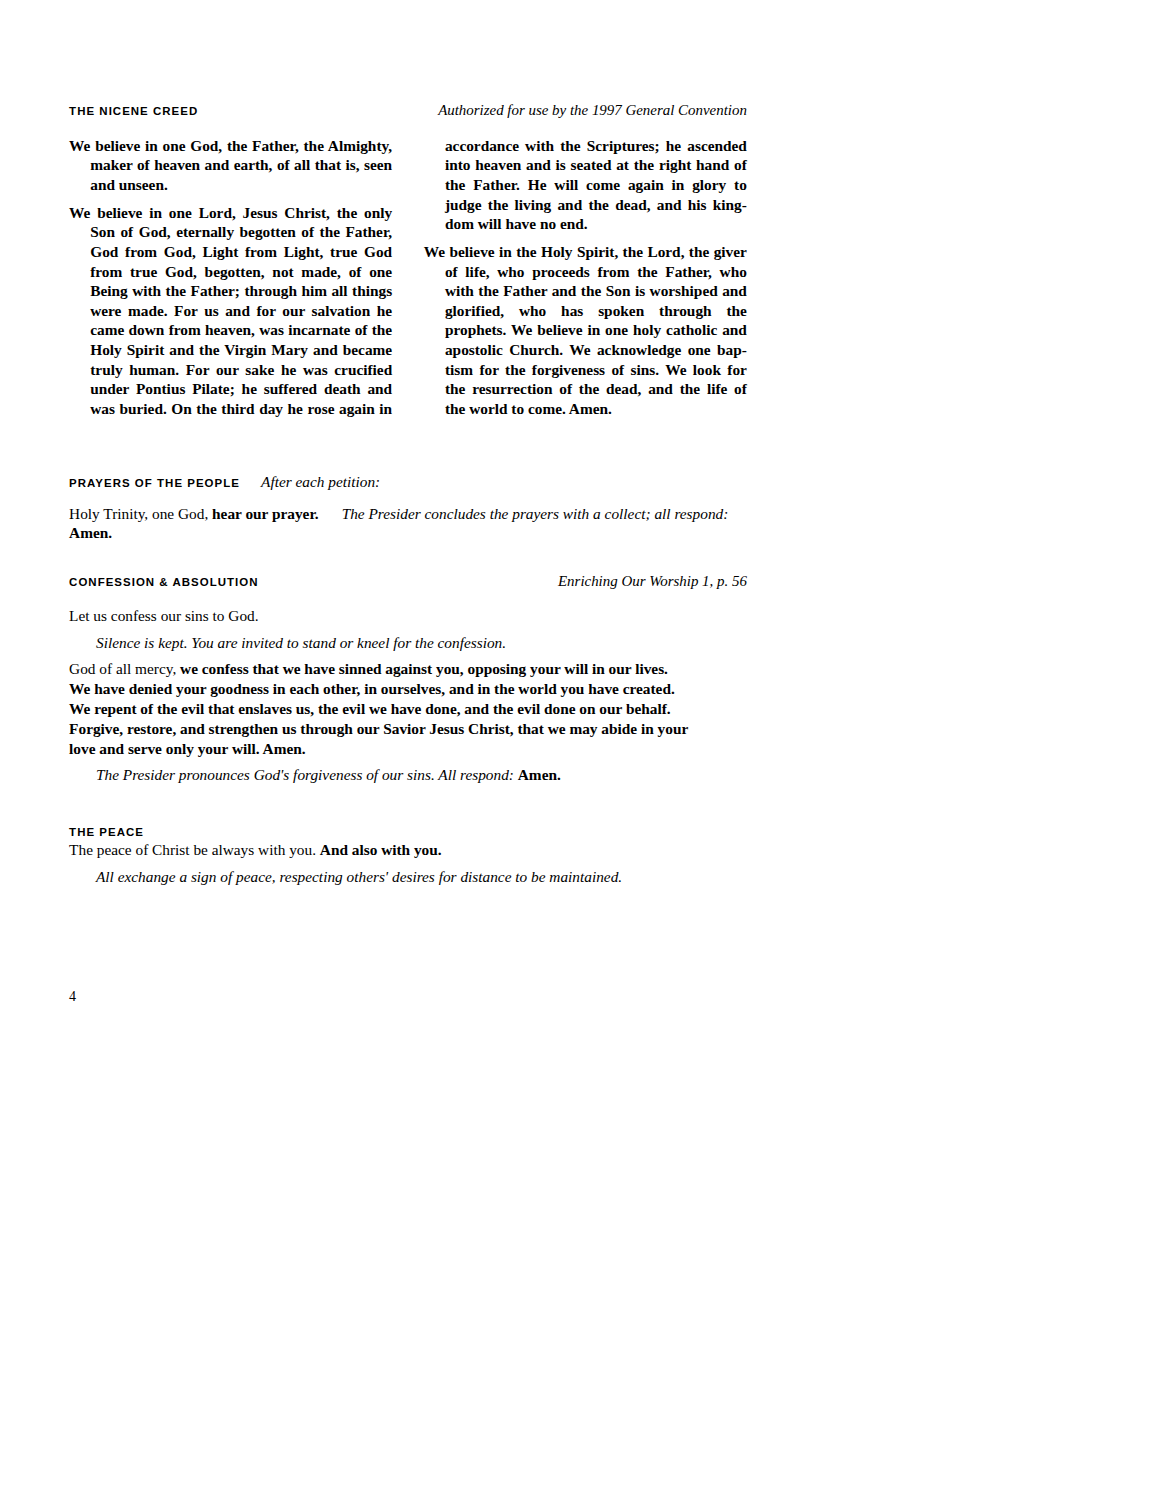The Nicene Creed Authorized for use by the 1997 General Convention
We believe in one God, the Father, the Almighty, maker of heaven and earth, of all that is, seen and unseen.
We believe in one Lord, Jesus Christ, the only Son of God, eternally begotten of the Father, God from God, Light from Light, true God from true God, begotten, not made, of one Being with the Father; through him all things were made. For us and for our salvation he came down from heaven, was incarnate of the Holy Spirit and the Virgin Mary and became truly human. For our sake he was crucified under Pontius Pilate; he suffered death and was buried. On the third day he rose again in accordance with the Scriptures; he ascended into heaven and is seated at the right hand of the Father. He will come again in glory to judge the living and the dead, and his kingdom will have no end.
We believe in the Holy Spirit, the Lord, the giver of life, who proceeds from the Father, who with the Father and the Son is worshiped and glorified, who has spoken through the prophets. We believe in one holy catholic and apostolic Church. We acknowledge one baptism for the forgiveness of sins. We look for the resurrection of the dead, and the life of the world to come. Amen.
Prayers of the People After each petition:
Holy Trinity, one God, hear our prayer. The Presider concludes the prayers with a collect; all respond: Amen.
Confession & Absolution Enriching Our Worship 1, p. 56
Let us confess our sins to God.
Silence is kept. You are invited to stand or kneel for the confession.
God of all mercy, we confess that we have sinned against you, opposing your will in our lives.
We have denied your goodness in each other, in ourselves, and in the world you have created.
We repent of the evil that enslaves us, the evil we have done, and the evil done on our behalf.
Forgive, restore, and strengthen us through our Savior Jesus Christ, that we may abide in your
love and serve only your will. Amen.
The Presider pronounces God's forgiveness of our sins. All respond: Amen.
The Peace
The peace of Christ be always with you. And also with you.
All exchange a sign of peace, respecting others' desires for distance to be maintained.
4